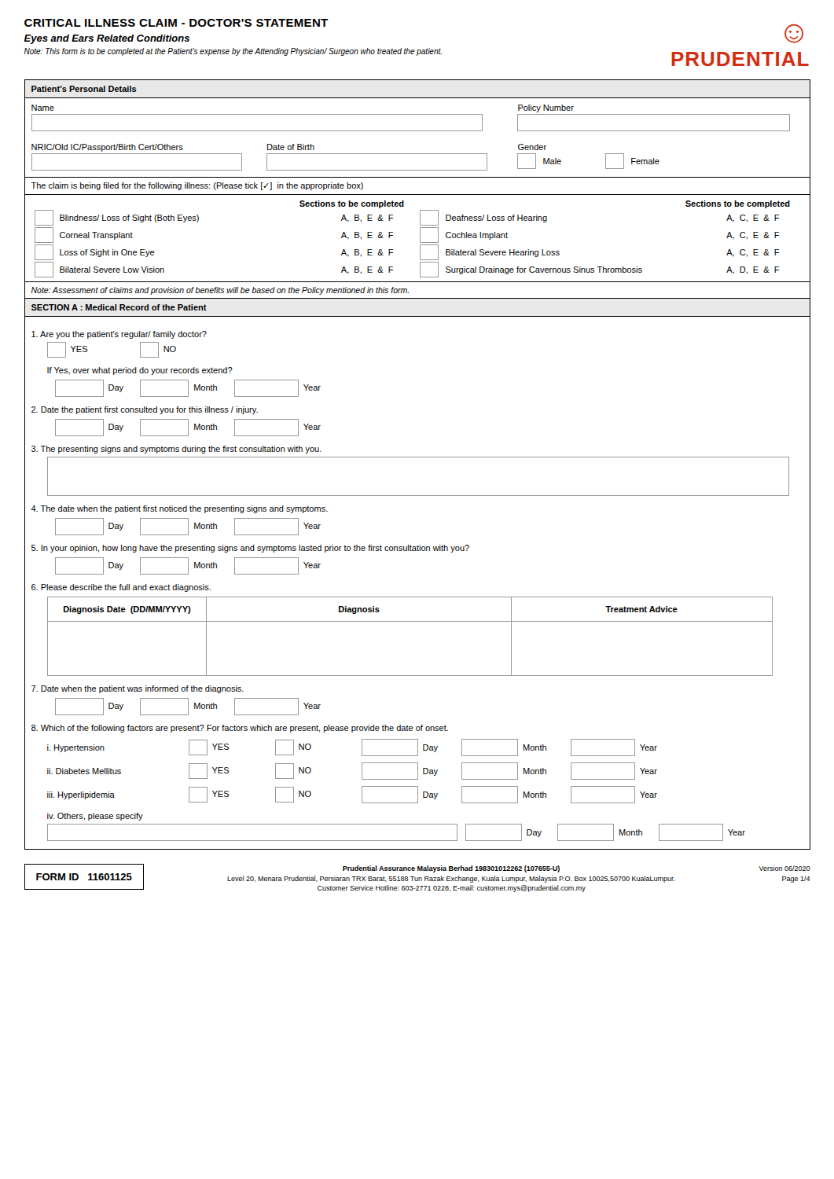CRITICAL ILLNESS CLAIM - DOCTOR'S STATEMENT
Eyes and Ears Related Conditions
Note: This form is to be completed at the Patient’s expense by the Attending Physician/ Surgeon who treated the patient.
☺
PRUDENTIAL
| Patient's Personal Details |
| Name | Policy Number |
| / NRIC/Old IC/Passport/Birth Cert/Others / Date of Birth / | Gender Male Female |
| The claim is being filed for the following illness: (Please tick [✓] in the appropriate box) |
| / / / Sections to be completed / / / Sections to be completed / / / Blindness/ Loss of Sight (Both Eyes) / A, B, E & F / / Deafness/ Loss of Hearing / A, C, E & F / / / Corneal Transplant / A, B, E & F / / Cochlea Implant / A, C, E & F / / / Loss of Sight in One Eye / A, B, E & F / / Bilateral Severe Hearing Loss / A, C, E & F / / / Bilateral Severe Low Vision / A, B, E & F / / Surgical Drainage for Cavernous Sinus Thrombosis / A, D, E & F / |
| Note: Assessment of claims and provision of benefits will be based on the Policy mentioned in this form. |
| SECTION A : Medical Record of the Patient |
| 1. Are you the patient's regular/ family doctor? YES NO If Yes, over what period do your records extend? Day Month Year 2. Date the patient first consulted you for this illness / injury. Day Month Year 3. The presenting signs and symptoms during the first consultation with you. 4. The date when the patient first noticed the presenting signs and symptoms. Day Month Year 5. In your opinion, how long have the presenting signs and symptoms lasted prior to the first consultation with you? Day Month Year 6. Please describe the full and exact diagnosis. / Diagnosis Date (DD/MM/YYYY) / Diagnosis / Treatment Advice / / --- / --- / --- / 7. Date when the patient was informed of the diagnosis. Day Month Year 8. Which of the following factors are present? For factors which are present, please provide the date of onset. i. Hypertension YES NO Day Month Year ii. Diabetes Mellitus YES NO Day Month Year iii. Hyperlipidemia YES NO Day Month Year iv. Others, please specify Day Month Year |
FORM ID 11601125
Prudential Assurance Malaysia Berhad 198301012262 (107655-U)
Level 20, Menara Prudential, Persiaran TRX Barat, 55188 Tun Razak Exchange, Kuala Lumpur, Malaysia P.O. Box 10025,50700 KualaLumpur.
Customer Service Hotline: 603-2771 0228, E-mail: customer.mys@prudential.com.my
Version 06/2020
Page 1/4